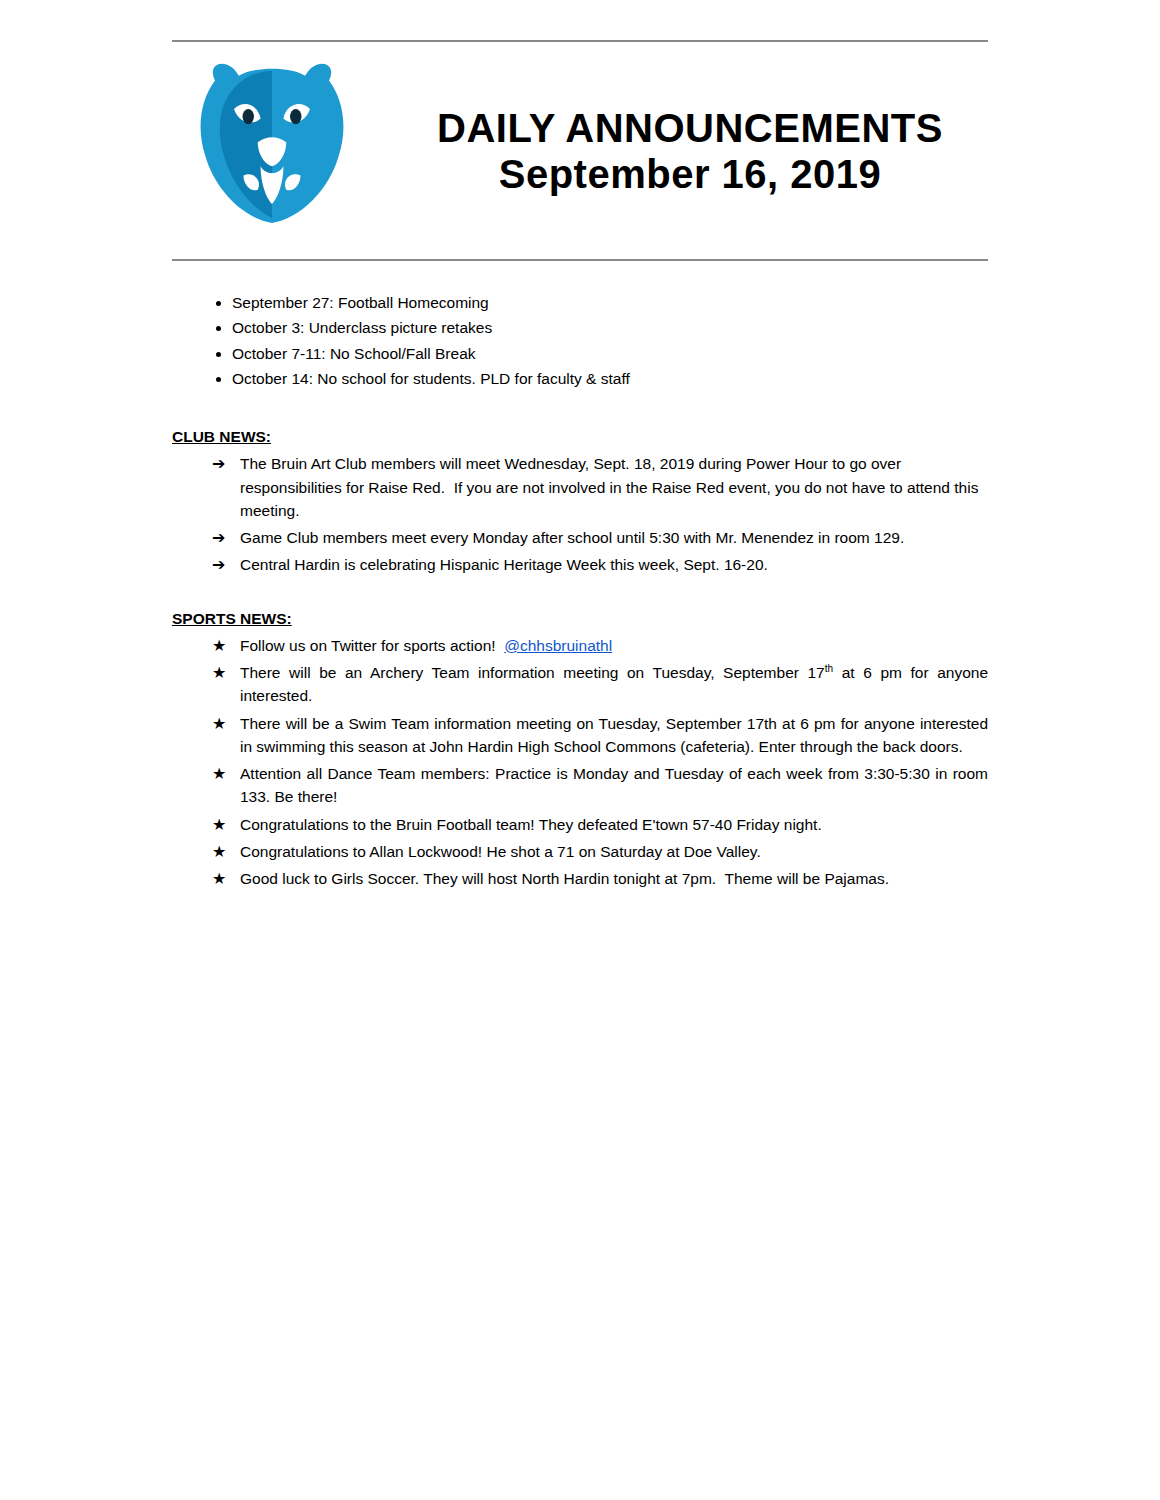DAILY ANNOUNCEMENTS
September 16, 2019
September 27: Football Homecoming
October 3: Underclass picture retakes
October 7-11: No School/Fall Break
October 14: No school for students. PLD for faculty & staff
CLUB NEWS:
The Bruin Art Club members will meet Wednesday, Sept. 18, 2019 during Power Hour to go over responsibilities for Raise Red. If you are not involved in the Raise Red event, you do not have to attend this meeting.
Game Club members meet every Monday after school until 5:30 with Mr. Menendez in room 129.
Central Hardin is celebrating Hispanic Heritage Week this week, Sept. 16-20.
SPORTS NEWS:
Follow us on Twitter for sports action! @chhsbruinathl
There will be an Archery Team information meeting on Tuesday, September 17th at 6 pm for anyone interested.
There will be a Swim Team information meeting on Tuesday, September 17th at 6 pm for anyone interested in swimming this season at John Hardin High School Commons (cafeteria). Enter through the back doors.
Attention all Dance Team members: Practice is Monday and Tuesday of each week from 3:30-5:30 in room 133. Be there!
Congratulations to the Bruin Football team! They defeated E'town 57-40 Friday night.
Congratulations to Allan Lockwood! He shot a 71 on Saturday at Doe Valley.
Good luck to Girls Soccer. They will host North Hardin tonight at 7pm. Theme will be Pajamas.